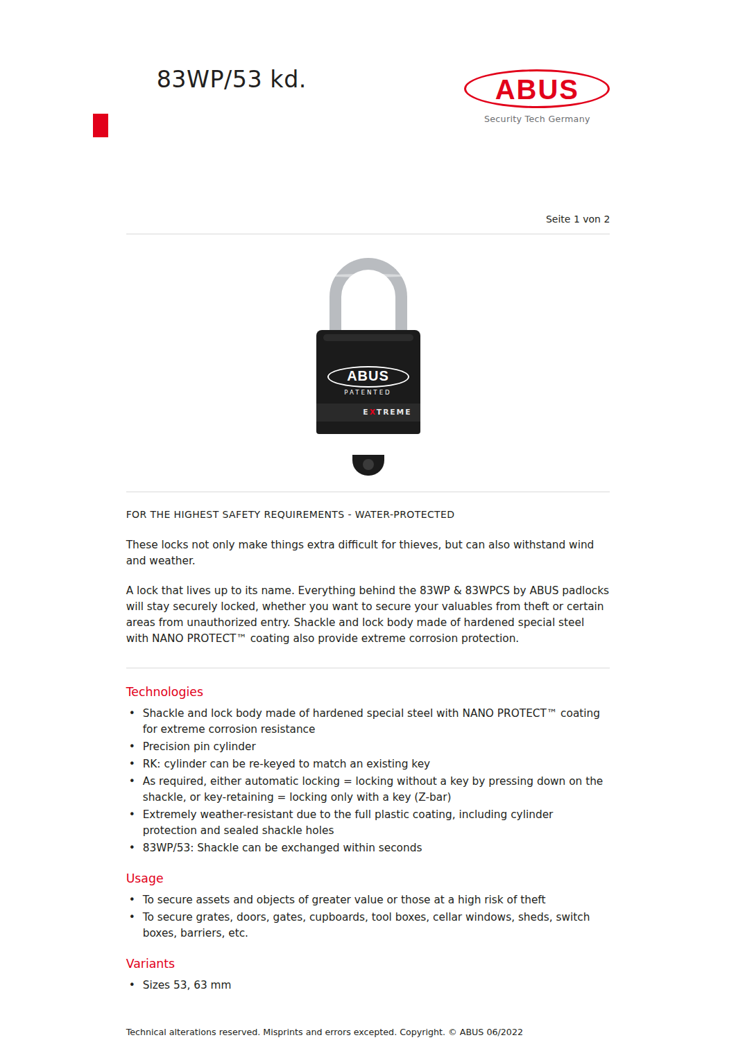83WP/53 kd.
ABUS
Security Tech Germany
Seite 1 von 2
ABUS
PATENTED
EXTREME
FOR THE HIGHEST SAFETY REQUIREMENTS - WATER-PROTECTED
These locks not only make things extra difficult for thieves, but can also withstand wind and weather.
A lock that lives up to its name. Everything behind the 83WP & 83WPCS by ABUS padlocks will stay securely locked, whether you want to secure your valuables from theft or certain areas from unauthorized entry. Shackle and lock body made of hardened special steel with NANO PROTECT™ coating also provide extreme corrosion protection.
Technologies
Shackle and lock body made of hardened special steel with NANO PROTECT™ coating for extreme corrosion resistance
Precision pin cylinder
RK: cylinder can be re-keyed to match an existing key
As required, either automatic locking = locking without a key by pressing down on the shackle, or key-retaining = locking only with a key (Z-bar)
Extremely weather-resistant due to the full plastic coating, including cylinder protection and sealed shackle holes
83WP/53: Shackle can be exchanged within seconds
Usage
To secure assets and objects of greater value or those at a high risk of theft
To secure grates, doors, gates, cupboards, tool boxes, cellar windows, sheds, switch boxes, barriers, etc.
Variants
Sizes 53, 63 mm
Technical alterations reserved. Misprints and errors excepted. Copyright. © ABUS 06/2022